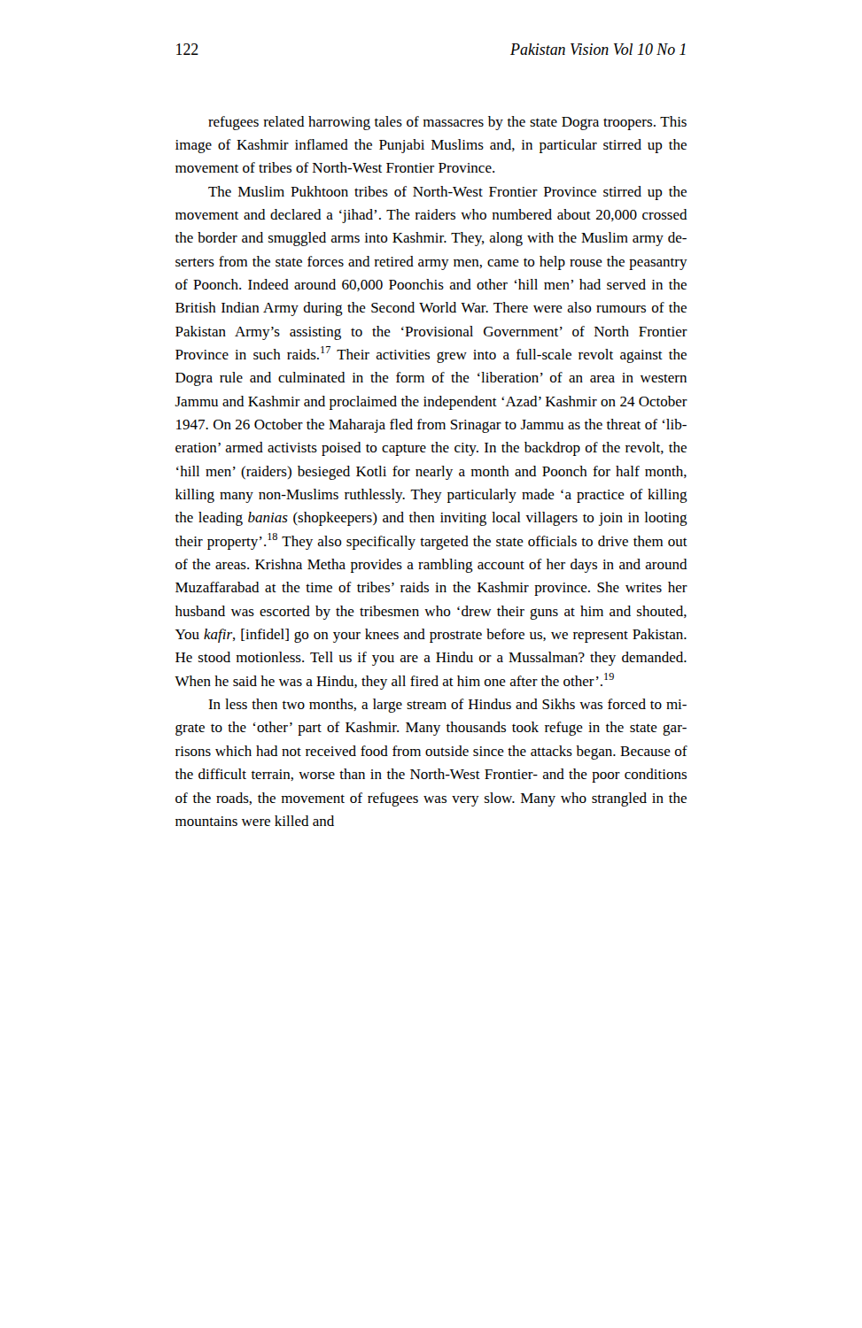122 Pakistan Vision Vol 10 No 1
refugees related harrowing tales of massacres by the state Dogra troopers. This image of Kashmir inflamed the Punjabi Muslims and, in particular stirred up the movement of tribes of North-West Frontier Province.
The Muslim Pukhtoon tribes of North-West Frontier Province stirred up the movement and declared a ‘jihad’. The raiders who numbered about 20,000 crossed the border and smuggled arms into Kashmir. They, along with the Muslim army deserters from the state forces and retired army men, came to help rouse the peasantry of Poonch. Indeed around 60,000 Poonchis and other ‘hill men’ had served in the British Indian Army during the Second World War. There were also rumours of the Pakistan Army’s assisting to the ‘Provisional Government’ of North Frontier Province in such raids.17 Their activities grew into a full-scale revolt against the Dogra rule and culminated in the form of the ‘liberation’ of an area in western Jammu and Kashmir and proclaimed the independent ‘Azad’ Kashmir on 24 October 1947. On 26 October the Maharaja fled from Srinagar to Jammu as the threat of ‘liberation’ armed activists poised to capture the city. In the backdrop of the revolt, the ‘hill men’ (raiders) besieged Kotli for nearly a month and Poonch for half month, killing many non-Muslims ruthlessly. They particularly made ‘a practice of killing the leading banias (shopkeepers) and then inviting local villagers to join in looting their property’.18 They also specifically targeted the state officials to drive them out of the areas. Krishna Metha provides a rambling account of her days in and around Muzaffarabad at the time of tribes’ raids in the Kashmir province. She writes her husband was escorted by the tribesmen who ‘drew their guns at him and shouted, You kafir, [infidel] go on your knees and prostrate before us, we represent Pakistan. He stood motionless. Tell us if you are a Hindu or a Mussalman? they demanded. When he said he was a Hindu, they all fired at him one after the other’.19
In less then two months, a large stream of Hindus and Sikhs was forced to migrate to the ‘other’ part of Kashmir. Many thousands took refuge in the state garrisons which had not received food from outside since the attacks began. Because of the difficult terrain, worse than in the North-West Frontier- and the poor conditions of the roads, the movement of refugees was very slow. Many who strangled in the mountains were killed and